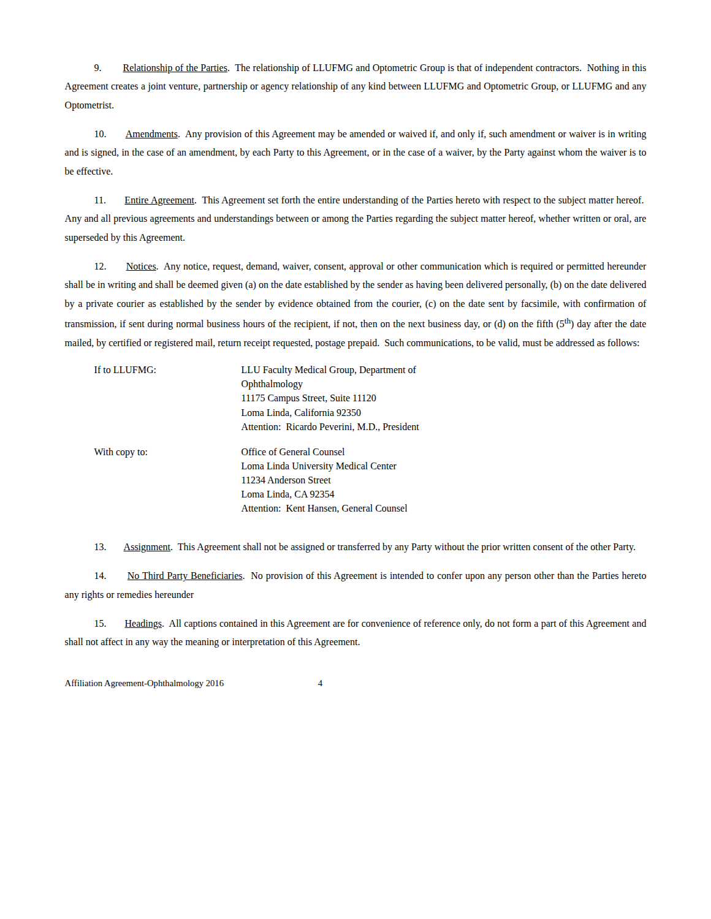9. Relationship of the Parties. The relationship of LLUFMG and Optometric Group is that of independent contractors. Nothing in this Agreement creates a joint venture, partnership or agency relationship of any kind between LLUFMG and Optometric Group, or LLUFMG and any Optometrist.
10. Amendments. Any provision of this Agreement may be amended or waived if, and only if, such amendment or waiver is in writing and is signed, in the case of an amendment, by each Party to this Agreement, or in the case of a waiver, by the Party against whom the waiver is to be effective.
11. Entire Agreement. This Agreement set forth the entire understanding of the Parties hereto with respect to the subject matter hereof. Any and all previous agreements and understandings between or among the Parties regarding the subject matter hereof, whether written or oral, are superseded by this Agreement.
12. Notices. Any notice, request, demand, waiver, consent, approval or other communication which is required or permitted hereunder shall be in writing and shall be deemed given (a) on the date established by the sender as having been delivered personally, (b) on the date delivered by a private courier as established by the sender by evidence obtained from the courier, (c) on the date sent by facsimile, with confirmation of transmission, if sent during normal business hours of the recipient, if not, then on the next business day, or (d) on the fifth (5th) day after the date mailed, by certified or registered mail, return receipt requested, postage prepaid. Such communications, to be valid, must be addressed as follows:
| If to LLUFMG: | LLU Faculty Medical Group, Department of Ophthalmology 11175 Campus Street, Suite 11120 Loma Linda, California 92350 Attention: Ricardo Peverini, M.D., President |
| With copy to: | Office of General Counsel Loma Linda University Medical Center 11234 Anderson Street Loma Linda, CA 92354 Attention: Kent Hansen, General Counsel |
13. Assignment. This Agreement shall not be assigned or transferred by any Party without the prior written consent of the other Party.
14. No Third Party Beneficiaries. No provision of this Agreement is intended to confer upon any person other than the Parties hereto any rights or remedies hereunder
15. Headings. All captions contained in this Agreement are for convenience of reference only, do not form a part of this Agreement and shall not affect in any way the meaning or interpretation of this Agreement.
Affiliation Agreement-Ophthalmology 20164